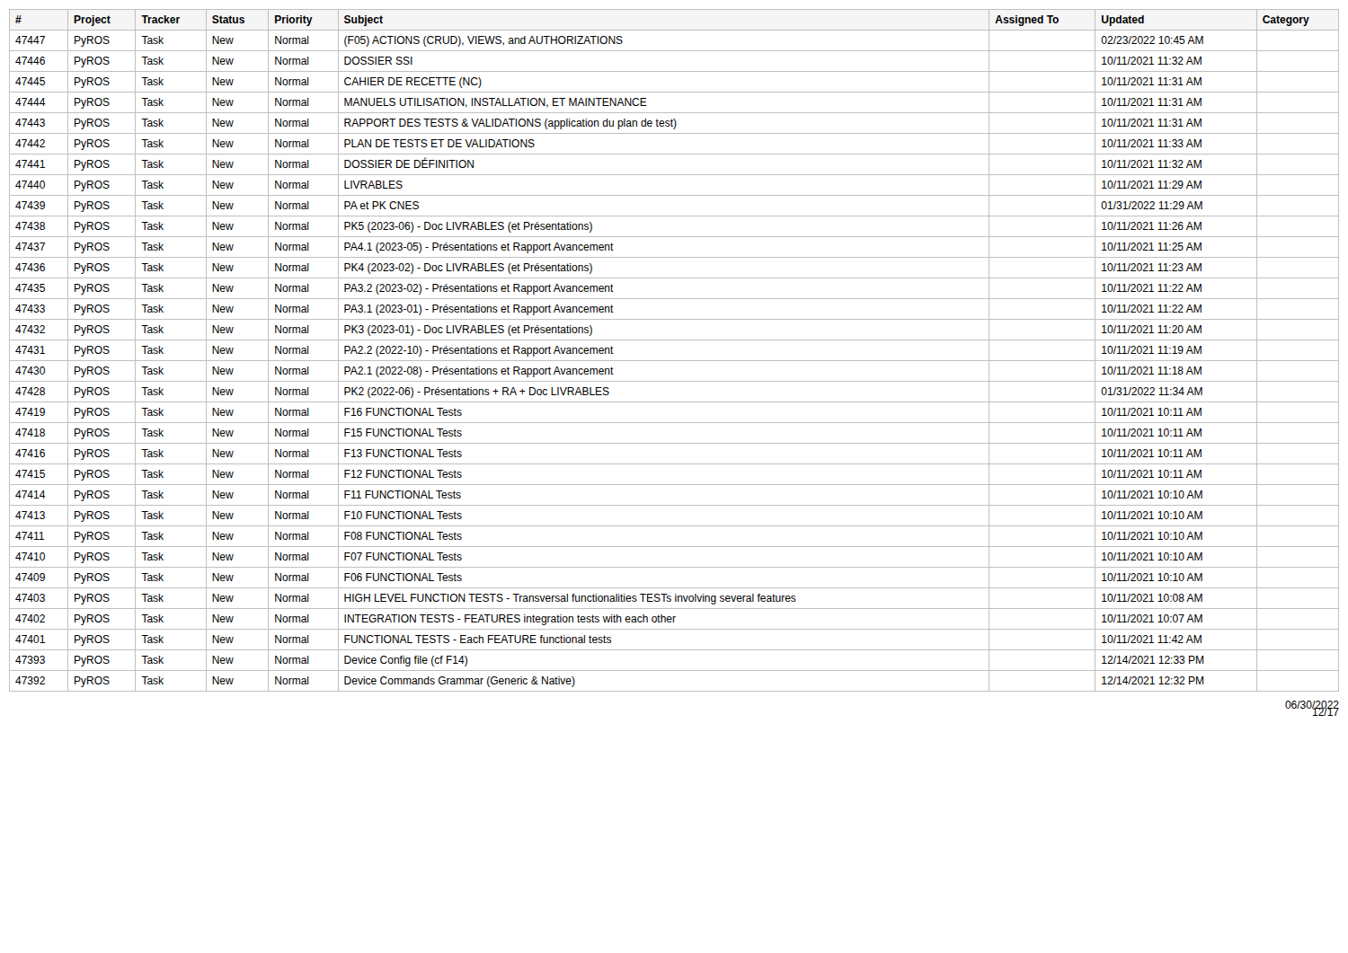| # | Project | Tracker | Status | Priority | Subject | Assigned To | Updated | Category |
| --- | --- | --- | --- | --- | --- | --- | --- | --- |
| 47447 | PyROS | Task | New | Normal | (F05) ACTIONS (CRUD), VIEWS, and AUTHORIZATIONS | | 02/23/2022 10:45 AM | |
| 47446 | PyROS | Task | New | Normal | DOSSIER SSI | | 10/11/2021 11:32 AM | |
| 47445 | PyROS | Task | New | Normal | CAHIER DE RECETTE (NC) | | 10/11/2021 11:31 AM | |
| 47444 | PyROS | Task | New | Normal | MANUELS UTILISATION, INSTALLATION, ET MAINTENANCE | | 10/11/2021 11:31 AM | |
| 47443 | PyROS | Task | New | Normal | RAPPORT DES TESTS & VALIDATIONS (application du plan de test) | | 10/11/2021 11:31 AM | |
| 47442 | PyROS | Task | New | Normal | PLAN DE TESTS ET DE VALIDATIONS | | 10/11/2021 11:33 AM | |
| 47441 | PyROS | Task | New | Normal | DOSSIER DE DÉFINITION | | 10/11/2021 11:32 AM | |
| 47440 | PyROS | Task | New | Normal | LIVRABLES | | 10/11/2021 11:29 AM | |
| 47439 | PyROS | Task | New | Normal | PA et PK CNES | | 01/31/2022 11:29 AM | |
| 47438 | PyROS | Task | New | Normal | PK5 (2023-06) - Doc LIVRABLES (et Présentations) | | 10/11/2021 11:26 AM | |
| 47437 | PyROS | Task | New | Normal | PA4.1 (2023-05) - Présentations et Rapport Avancement | | 10/11/2021 11:25 AM | |
| 47436 | PyROS | Task | New | Normal | PK4 (2023-02) - Doc LIVRABLES (et Présentations) | | 10/11/2021 11:23 AM | |
| 47435 | PyROS | Task | New | Normal | PA3.2 (2023-02) - Présentations et Rapport Avancement | | 10/11/2021 11:22 AM | |
| 47433 | PyROS | Task | New | Normal | PA3.1 (2023-01) - Présentations et Rapport Avancement | | 10/11/2021 11:22 AM | |
| 47432 | PyROS | Task | New | Normal | PK3 (2023-01) - Doc LIVRABLES (et Présentations) | | 10/11/2021 11:20 AM | |
| 47431 | PyROS | Task | New | Normal | PA2.2 (2022-10) - Présentations et Rapport Avancement | | 10/11/2021 11:19 AM | |
| 47430 | PyROS | Task | New | Normal | PA2.1 (2022-08) - Présentations et Rapport Avancement | | 10/11/2021 11:18 AM | |
| 47428 | PyROS | Task | New | Normal | PK2 (2022-06) - Présentations + RA + Doc LIVRABLES | | 01/31/2022 11:34 AM | |
| 47419 | PyROS | Task | New | Normal | F16 FUNCTIONAL Tests | | 10/11/2021 10:11 AM | |
| 47418 | PyROS | Task | New | Normal | F15 FUNCTIONAL Tests | | 10/11/2021 10:11 AM | |
| 47416 | PyROS | Task | New | Normal | F13 FUNCTIONAL Tests | | 10/11/2021 10:11 AM | |
| 47415 | PyROS | Task | New | Normal | F12 FUNCTIONAL Tests | | 10/11/2021 10:11 AM | |
| 47414 | PyROS | Task | New | Normal | F11 FUNCTIONAL Tests | | 10/11/2021 10:10 AM | |
| 47413 | PyROS | Task | New | Normal | F10 FUNCTIONAL Tests | | 10/11/2021 10:10 AM | |
| 47411 | PyROS | Task | New | Normal | F08 FUNCTIONAL Tests | | 10/11/2021 10:10 AM | |
| 47410 | PyROS | Task | New | Normal | F07 FUNCTIONAL Tests | | 10/11/2021 10:10 AM | |
| 47409 | PyROS | Task | New | Normal | F06 FUNCTIONAL Tests | | 10/11/2021 10:10 AM | |
| 47403 | PyROS | Task | New | Normal | HIGH LEVEL FUNCTION TESTS - Transversal functionalities TESTs involving several features | | 10/11/2021 10:08 AM | |
| 47402 | PyROS | Task | New | Normal | INTEGRATION TESTS - FEATURES integration tests with each other | | 10/11/2021 10:07 AM | |
| 47401 | PyROS | Task | New | Normal | FUNCTIONAL TESTS - Each FEATURE functional tests | | 10/11/2021 11:42 AM | |
| 47393 | PyROS | Task | New | Normal | Device Config file (cf F14) | | 12/14/2021 12:33 PM | |
| 47392 | PyROS | Task | New | Normal | Device Commands Grammar (Generic & Native) | | 12/14/2021 12:32 PM | |
06/30/2022
12/17